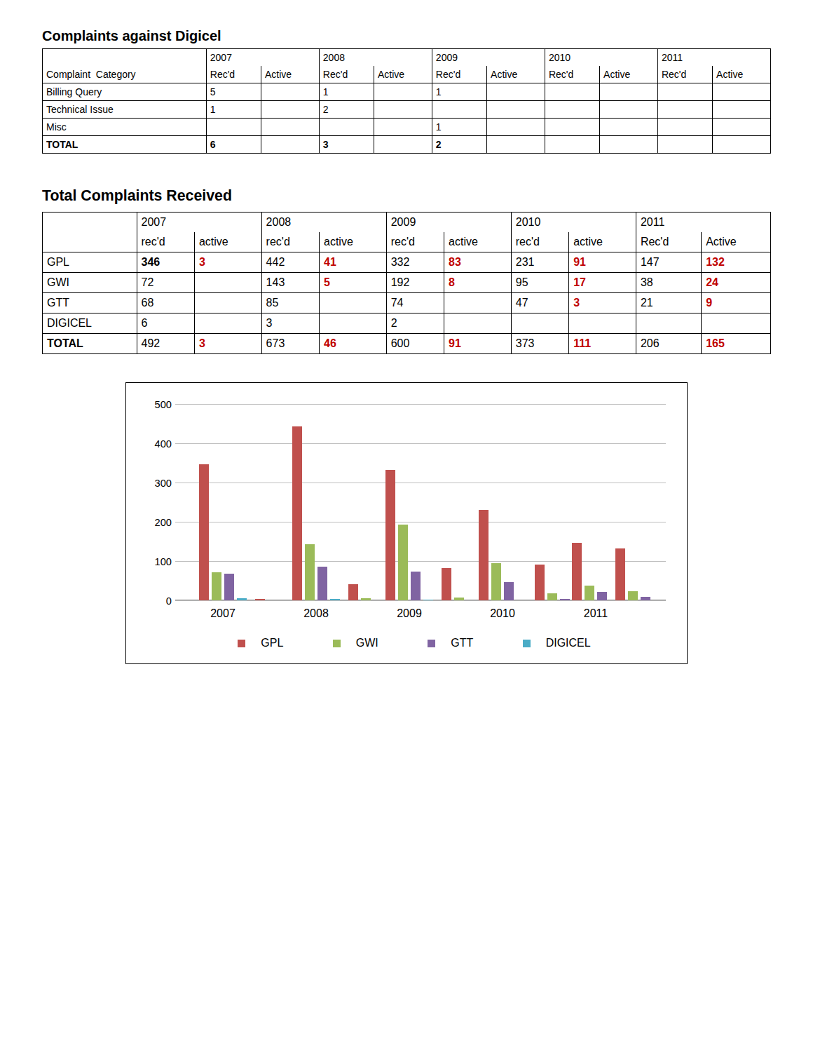Complaints against Digicel
| | 2007 | 2008 | 2009 | 2010 | 2011 |
| Complaint Category | Rec'd | Active | Rec'd | Active | Rec'd | Active | Rec'd | Active | Rec'd | Active |
| Billing Query | 5 | | 1 | | 1 | | | | | |
| Technical Issue | 1 | | 2 | | | | | | | |
| Misc | | | | | 1 | | | | | |
| TOTAL | 6 | | 3 | | 2 | | | | | |
Total Complaints Received
| | 2007 | 2008 | 2009 | 2010 | 2011 |
| | rec'd | active | rec'd | active | rec'd | active | rec'd | active | Rec'd | Active |
| GPL | 346 | 3 | 442 | 41 | 332 | 83 | 231 | 91 | 147 | 132 |
| GWI | 72 | | 143 | 5 | 192 | 8 | 95 | 17 | 38 | 24 |
| GTT | 68 | | 85 | | 74 | | 47 | 3 | 21 | 9 |
| DIGICEL | 6 | | 3 | | 2 | | | | | |
| TOTAL | 492 | 3 | 673 | 46 | 600 | 91 | 373 | 111 | 206 | 165 |
500
400
300
200
100
0
2007
2008
2009
2010
2011
GPL GWI GTT DIGICEL